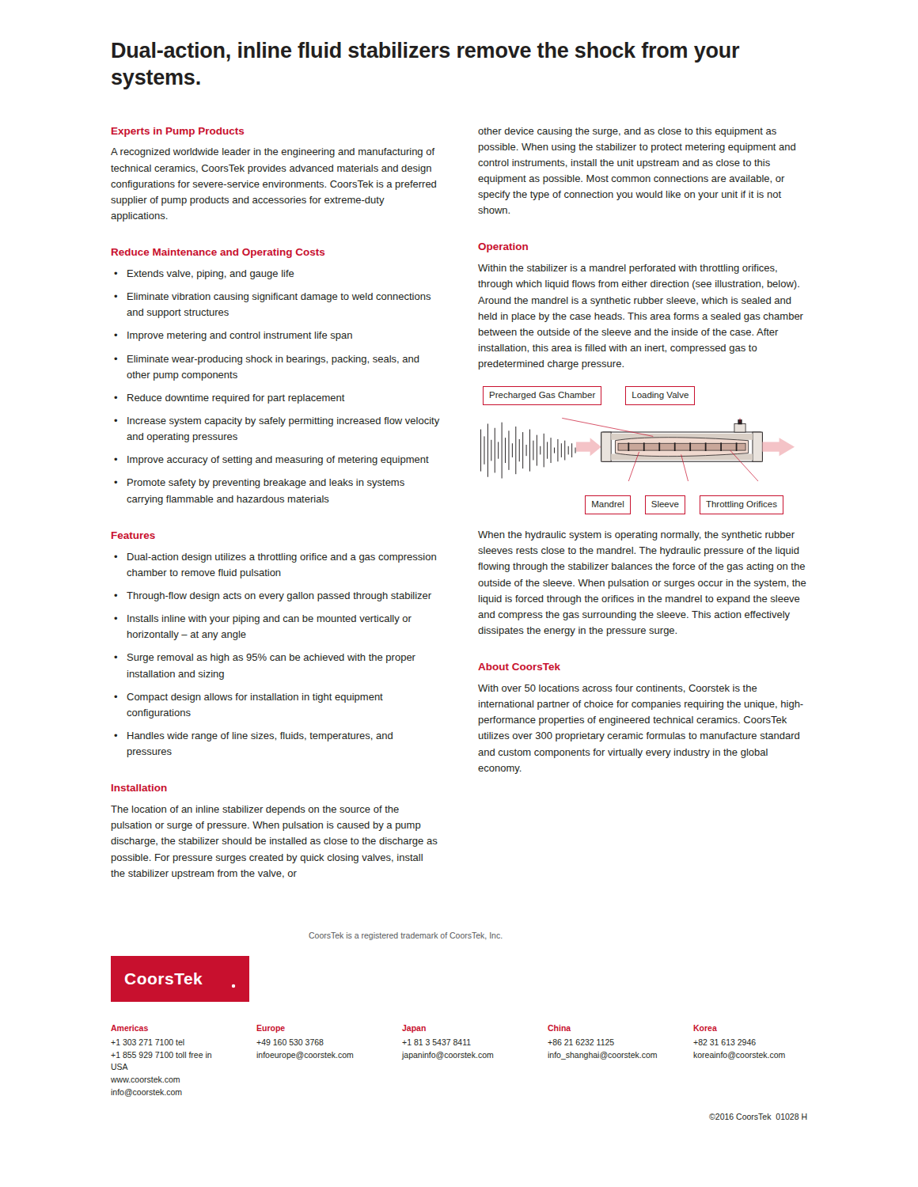Dual-action, inline fluid stabilizers remove the shock from your systems.
Experts in Pump Products
A recognized worldwide leader in the engineering and manufacturing of technical ceramics, CoorsTek provides advanced materials and design configurations for severe-service environments. CoorsTek is a preferred supplier of pump products and accessories for extreme-duty applications.
Reduce Maintenance and Operating Costs
Extends valve, piping, and gauge life
Eliminate vibration causing significant damage to weld connections and support structures
Improve metering and control instrument life span
Eliminate wear-producing shock in bearings, packing, seals, and other pump components
Reduce downtime required for part replacement
Increase system capacity by safely permitting increased flow velocity and operating pressures
Improve accuracy of setting and measuring of metering equipment
Promote safety by preventing breakage and leaks in systems carrying flammable and hazardous materials
Features
Dual-action design utilizes a throttling orifice and a gas compression chamber to remove fluid pulsation
Through-flow design acts on every gallon passed through stabilizer
Installs inline with your piping and can be mounted vertically or horizontally – at any angle
Surge removal as high as 95% can be achieved with the proper installation and sizing
Compact design allows for installation in tight equipment configurations
Handles wide range of line sizes, fluids, temperatures, and pressures
Installation
The location of an inline stabilizer depends on the source of the pulsation or surge of pressure. When pulsation is caused by a pump discharge, the stabilizer should be installed as close to the discharge as possible. For pressure surges created by quick closing valves, install the stabilizer upstream from the valve, or
other device causing the surge, and as close to this equipment as possible. When using the stabilizer to protect metering equipment and control instruments, install the unit upstream and as close to this equipment as possible. Most common connections are available, or specify the type of connection you would like on your unit if it is not shown.
Operation
Within the stabilizer is a mandrel perforated with throttling orifices, through which liquid flows from either direction (see illustration, below). Around the mandrel is a synthetic rubber sleeve, which is sealed and held in place by the case heads. This area forms a sealed gas chamber between the outside of the sleeve and the inside of the case. After installation, this area is filled with an inert, compressed gas to predetermined charge pressure.
Precharged Gas Chamber Loading Valve
Mandrel Sleeve Throttling Orifices
When the hydraulic system is operating normally, the synthetic rubber sleeves rests close to the mandrel. The hydraulic pressure of the liquid flowing through the stabilizer balances the force of the gas acting on the outside of the sleeve. When pulsation or surges occur in the system, the liquid is forced through the orifices in the mandrel to expand the sleeve and compress the gas surrounding the sleeve. This action effectively dissipates the energy in the pressure surge.
About CoorsTek
With over 50 locations across four continents, Coorstek is the international partner of choice for companies requiring the unique, high-performance properties of engineered technical ceramics. CoorsTek utilizes over 300 proprietary ceramic formulas to manufacture standard and custom components for virtually every industry in the global economy.
CoorsTek is a registered trademark of CoorsTek, Inc.
CoorsTek
Americas
+1 303 271 7100 tel
+1 855 929 7100 toll free in USA
www.coorstek.com
info@coorstek.com
Europe
+49 160 530 3768
infoeurope@coorstek.com
Japan
+1 81 3 5437 8411
japaninfo@coorstek.com
China
+86 21 6232 1125
info_shanghai@coorstek.com
Korea
+82 31 613 2946
koreainfo@coorstek.com
©2016 CoorsTek 01028 H